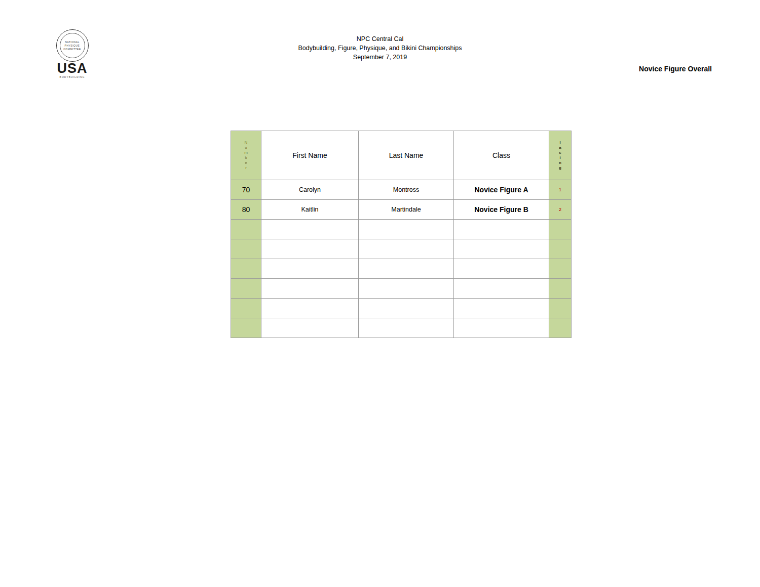NATIONAL
PHYSIQUE
COMMITTEE
USA
BODYBUILDING
NPC Central Cal
Bodybuilding, Figure, Physique, and Bikini Championships
September 7, 2019
Novice Figure Overall
| N u m b e r | First Name | Last Name | Class | l a c i n g |
| 70 | Carolyn | Montross | Novice Figure A | 1 |
| 80 | Kaitlin | Martindale | Novice Figure B | 2 |